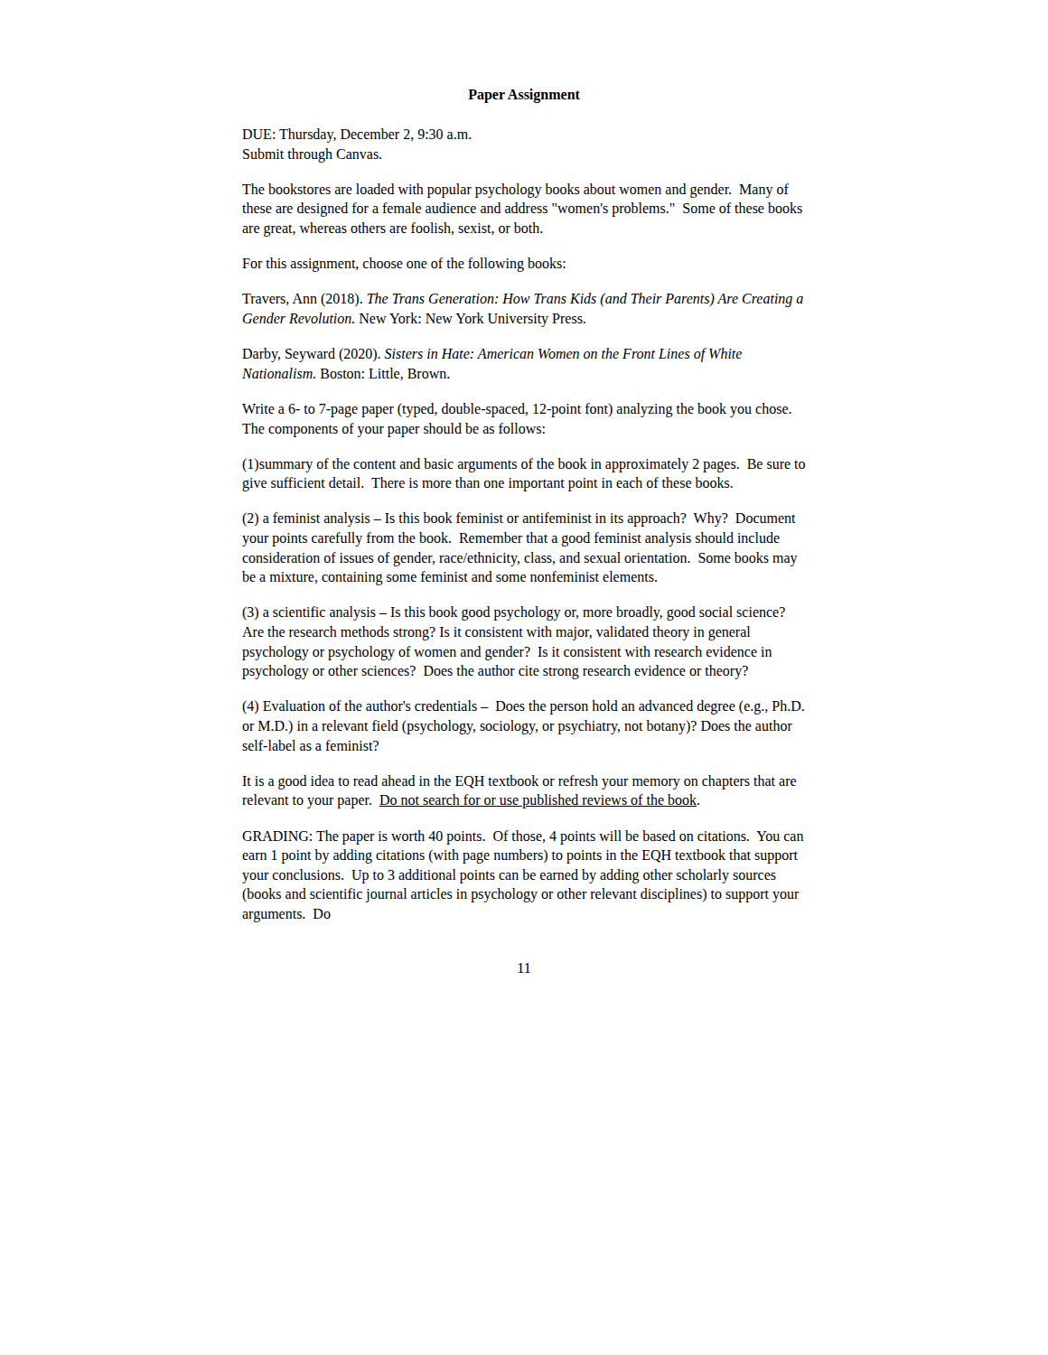Paper Assignment
DUE: Thursday, December 2, 9:30 a.m.
Submit through Canvas.
The bookstores are loaded with popular psychology books about women and gender. Many of these are designed for a female audience and address "women's problems." Some of these books are great, whereas others are foolish, sexist, or both.
For this assignment, choose one of the following books:
Travers, Ann (2018). The Trans Generation: How Trans Kids (and Their Parents) Are Creating a Gender Revolution. New York: New York University Press.
Darby, Seyward (2020). Sisters in Hate: American Women on the Front Lines of White Nationalism. Boston: Little, Brown.
Write a 6- to 7-page paper (typed, double-spaced, 12-point font) analyzing the book you chose. The components of your paper should be as follows:
(1)summary of the content and basic arguments of the book in approximately 2 pages. Be sure to give sufficient detail. There is more than one important point in each of these books.
(2) a feminist analysis – Is this book feminist or antifeminist in its approach? Why? Document your points carefully from the book. Remember that a good feminist analysis should include consideration of issues of gender, race/ethnicity, class, and sexual orientation. Some books may be a mixture, containing some feminist and some nonfeminist elements.
(3) a scientific analysis – Is this book good psychology or, more broadly, good social science? Are the research methods strong? Is it consistent with major, validated theory in general psychology or psychology of women and gender? Is it consistent with research evidence in psychology or other sciences? Does the author cite strong research evidence or theory?
(4) Evaluation of the author's credentials – Does the person hold an advanced degree (e.g., Ph.D. or M.D.) in a relevant field (psychology, sociology, or psychiatry, not botany)? Does the author self-label as a feminist?
It is a good idea to read ahead in the EQH textbook or refresh your memory on chapters that are relevant to your paper. Do not search for or use published reviews of the book.
GRADING: The paper is worth 40 points. Of those, 4 points will be based on citations. You can earn 1 point by adding citations (with page numbers) to points in the EQH textbook that support your conclusions. Up to 3 additional points can be earned by adding other scholarly sources (books and scientific journal articles in psychology or other relevant disciplines) to support your arguments. Do
11